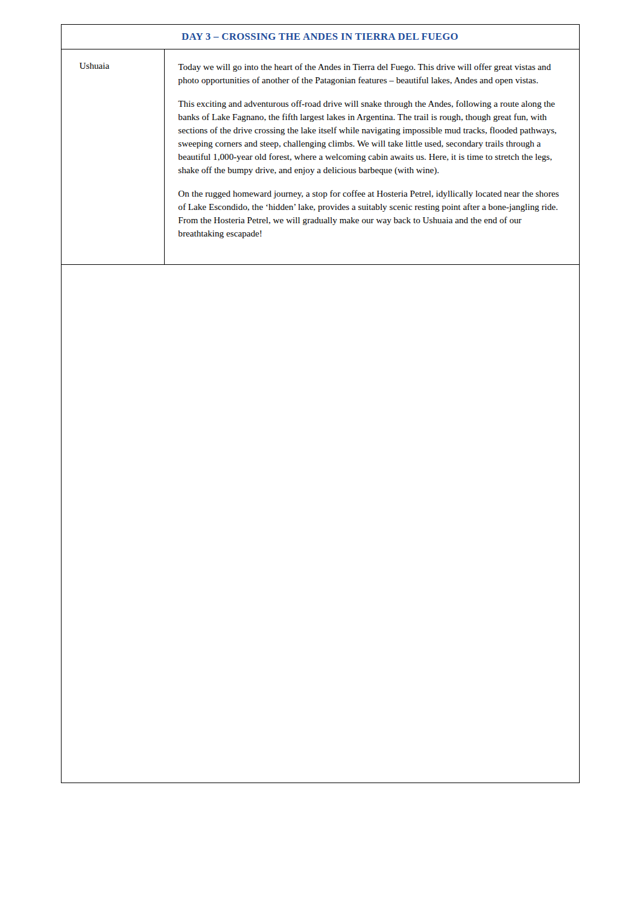| DAY 3 – CROSSING THE ANDES IN TIERRA DEL FUEGO |
| --- |
| Ushuaia | Today we will go into the heart of the Andes in Tierra del Fuego. This drive will offer great vistas and photo opportunities of another of the Patagonian features – beautiful lakes, Andes and open vistas. This exciting and adventurous off-road drive will snake through the Andes, following a route along the banks of Lake Fagnano, the fifth largest lakes in Argentina. The trail is rough, though great fun, with sections of the drive crossing the lake itself while navigating impossible mud tracks, flooded pathways, sweeping corners and steep, challenging climbs. We will take little used, secondary trails through a beautiful 1,000-year old forest, where a welcoming cabin awaits us. Here, it is time to stretch the legs, shake off the bumpy drive, and enjoy a delicious barbeque (with wine). On the rugged homeward journey, a stop for coffee at Hosteria Petrel, idyllically located near the shores of Lake Escondido, the ‘hidden’ lake, provides a suitably scenic resting point after a bone-jangling ride. From the Hosteria Petrel, we will gradually make our way back to Ushuaia and the end of our breathtaking escapade! |